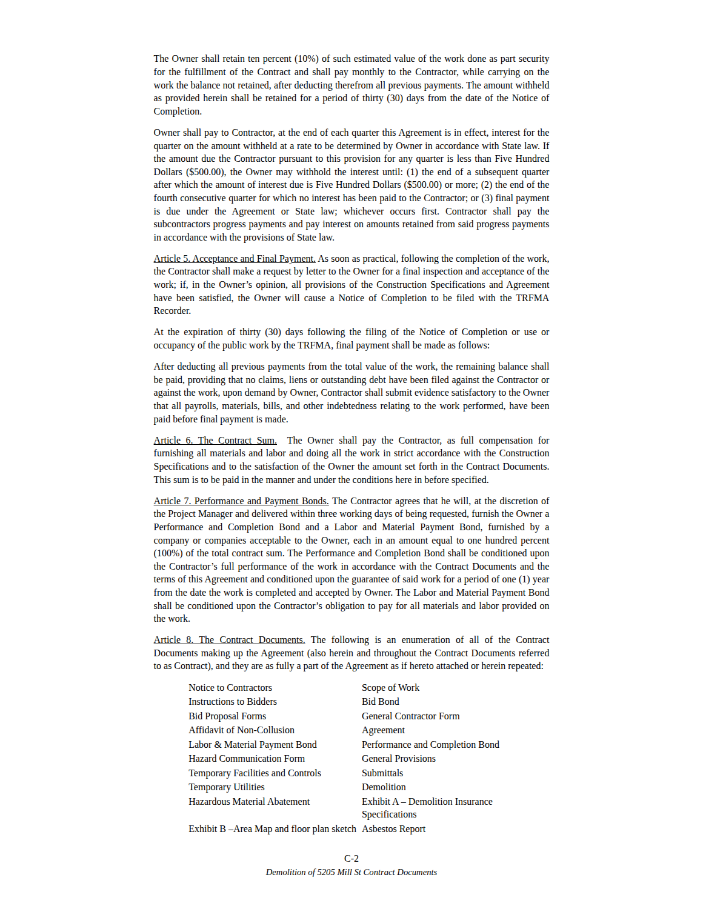The Owner shall retain ten percent (10%) of such estimated value of the work done as part security for the fulfillment of the Contract and shall pay monthly to the Contractor, while carrying on the work the balance not retained, after deducting therefrom all previous payments. The amount withheld as provided herein shall be retained for a period of thirty (30) days from the date of the Notice of Completion.
Owner shall pay to Contractor, at the end of each quarter this Agreement is in effect, interest for the quarter on the amount withheld at a rate to be determined by Owner in accordance with State law. If the amount due the Contractor pursuant to this provision for any quarter is less than Five Hundred Dollars ($500.00), the Owner may withhold the interest until: (1) the end of a subsequent quarter after which the amount of interest due is Five Hundred Dollars ($500.00) or more; (2) the end of the fourth consecutive quarter for which no interest has been paid to the Contractor; or (3) final payment is due under the Agreement or State law; whichever occurs first. Contractor shall pay the subcontractors progress payments and pay interest on amounts retained from said progress payments in accordance with the provisions of State law.
Article 5. Acceptance and Final Payment. As soon as practical, following the completion of the work, the Contractor shall make a request by letter to the Owner for a final inspection and acceptance of the work; if, in the Owner’s opinion, all provisions of the Construction Specifications and Agreement have been satisfied, the Owner will cause a Notice of Completion to be filed with the TRFMA Recorder.
At the expiration of thirty (30) days following the filing of the Notice of Completion or use or occupancy of the public work by the TRFMA, final payment shall be made as follows:
After deducting all previous payments from the total value of the work, the remaining balance shall be paid, providing that no claims, liens or outstanding debt have been filed against the Contractor or against the work, upon demand by Owner, Contractor shall submit evidence satisfactory to the Owner that all payrolls, materials, bills, and other indebtedness relating to the work performed, have been paid before final payment is made.
Article 6. The Contract Sum. The Owner shall pay the Contractor, as full compensation for furnishing all materials and labor and doing all the work in strict accordance with the Construction Specifications and to the satisfaction of the Owner the amount set forth in the Contract Documents. This sum is to be paid in the manner and under the conditions here in before specified.
Article 7. Performance and Payment Bonds. The Contractor agrees that he will, at the discretion of the Project Manager and delivered within three working days of being requested, furnish the Owner a Performance and Completion Bond and a Labor and Material Payment Bond, furnished by a company or companies acceptable to the Owner, each in an amount equal to one hundred percent (100%) of the total contract sum. The Performance and Completion Bond shall be conditioned upon the Contractor’s full performance of the work in accordance with the Contract Documents and the terms of this Agreement and conditioned upon the guarantee of said work for a period of one (1) year from the date the work is completed and accepted by Owner. The Labor and Material Payment Bond shall be conditioned upon the Contractor’s obligation to pay for all materials and labor provided on the work.
Article 8. The Contract Documents. The following is an enumeration of all of the Contract Documents making up the Agreement (also herein and throughout the Contract Documents referred to as Contract), and they are as fully a part of the Agreement as if hereto attached or herein repeated:
| Notice to Contractors | Scope of Work |
| Instructions to Bidders | Bid Bond |
| Bid Proposal Forms | General Contractor Form |
| Affidavit of Non-Collusion | Agreement |
| Labor & Material Payment Bond | Performance and Completion Bond |
| Hazard Communication Form | General Provisions |
| Temporary Facilities and Controls | Submittals |
| Temporary Utilities | Demolition |
| Hazardous Material Abatement | Exhibit A – Demolition Insurance Specifications |
| Exhibit B –Area Map and floor plan sketch | Asbestos Report |
C-2
Demolition of 5205 Mill St Contract Documents